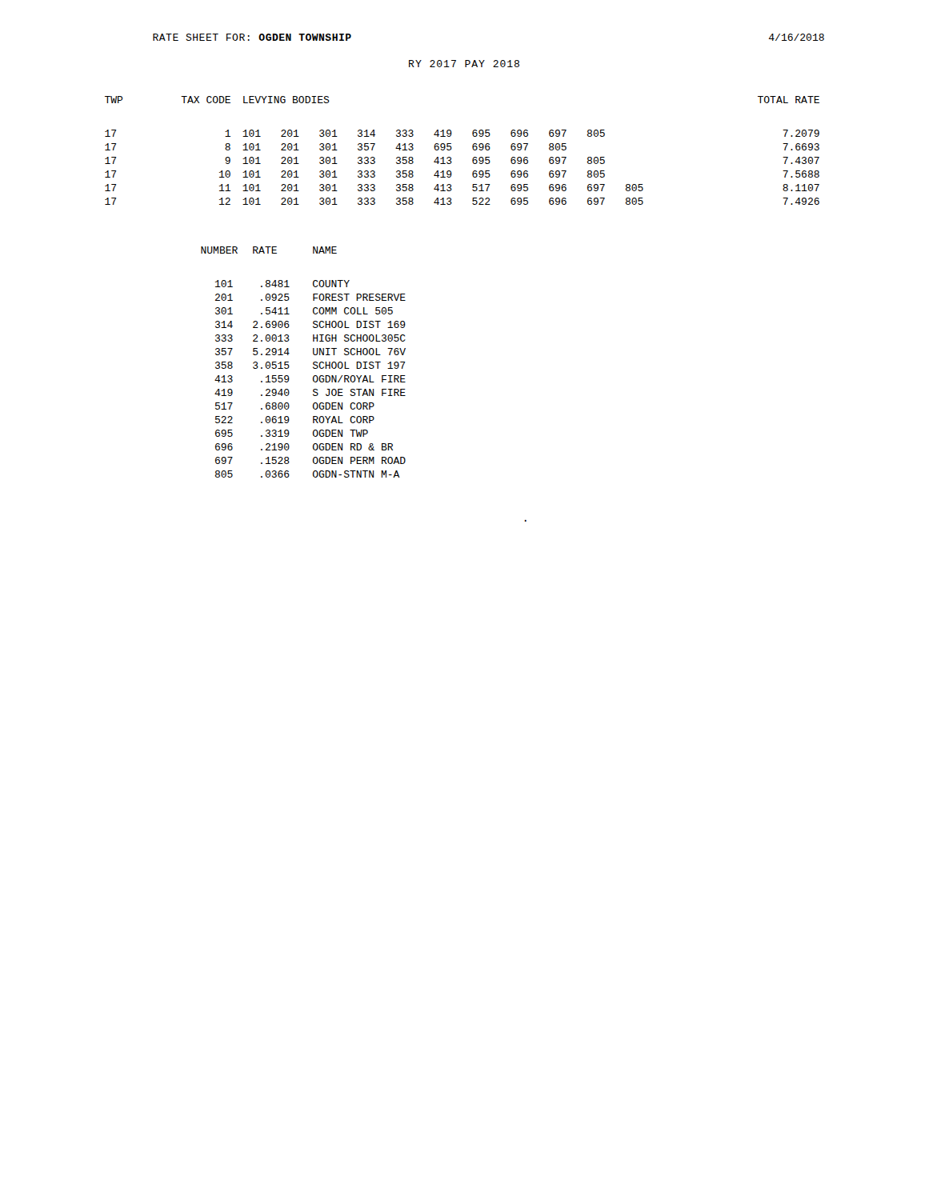RATE SHEET FOR: OGDEN TOWNSHIP
4/16/2018
RY 2017 PAY 2018
| TWP | TAX CODE | LEVYING BODIES | TOTAL RATE |
| --- | --- | --- | --- |
| 17 | 1 | 101 | 201 | 301 | 314 | 333 | 419 | 695 | 696 | 697 | 805 | | 7.2079 |
| 17 | 8 | 101 | 201 | 301 | 357 | 413 | 695 | 696 | 697 | 805 | | | 7.6693 |
| 17 | 9 | 101 | 201 | 301 | 333 | 358 | 413 | 695 | 696 | 697 | 805 | | 7.4307 |
| 17 | 10 | 101 | 201 | 301 | 333 | 358 | 419 | 695 | 696 | 697 | 805 | | 7.5688 |
| 17 | 11 | 101 | 201 | 301 | 333 | 358 | 413 | 517 | 695 | 696 | 697 | 805 | 8.1107 |
| 17 | 12 | 101 | 201 | 301 | 333 | 358 | 413 | 522 | 695 | 696 | 697 | 805 | 7.4926 |
| NUMBER | RATE | NAME |
| --- | --- | --- |
| 101 | .8481 | COUNTY |
| 201 | .0925 | FOREST PRESERVE |
| 301 | .5411 | COMM COLL 505 |
| 314 | 2.6906 | SCHOOL DIST 169 |
| 333 | 2.0013 | HIGH SCHOOL305C |
| 357 | 5.2914 | UNIT SCHOOL 76V |
| 358 | 3.0515 | SCHOOL DIST 197 |
| 413 | .1559 | OGDN/ROYAL FIRE |
| 419 | .2940 | S JOE STAN FIRE |
| 517 | .6800 | OGDEN CORP |
| 522 | .0619 | ROYAL CORP |
| 695 | .3319 | OGDEN TWP |
| 696 | .2190 | OGDEN RD & BR |
| 697 | .1528 | OGDEN PERM ROAD |
| 805 | .0366 | OGDN-STNTN M-A |
.